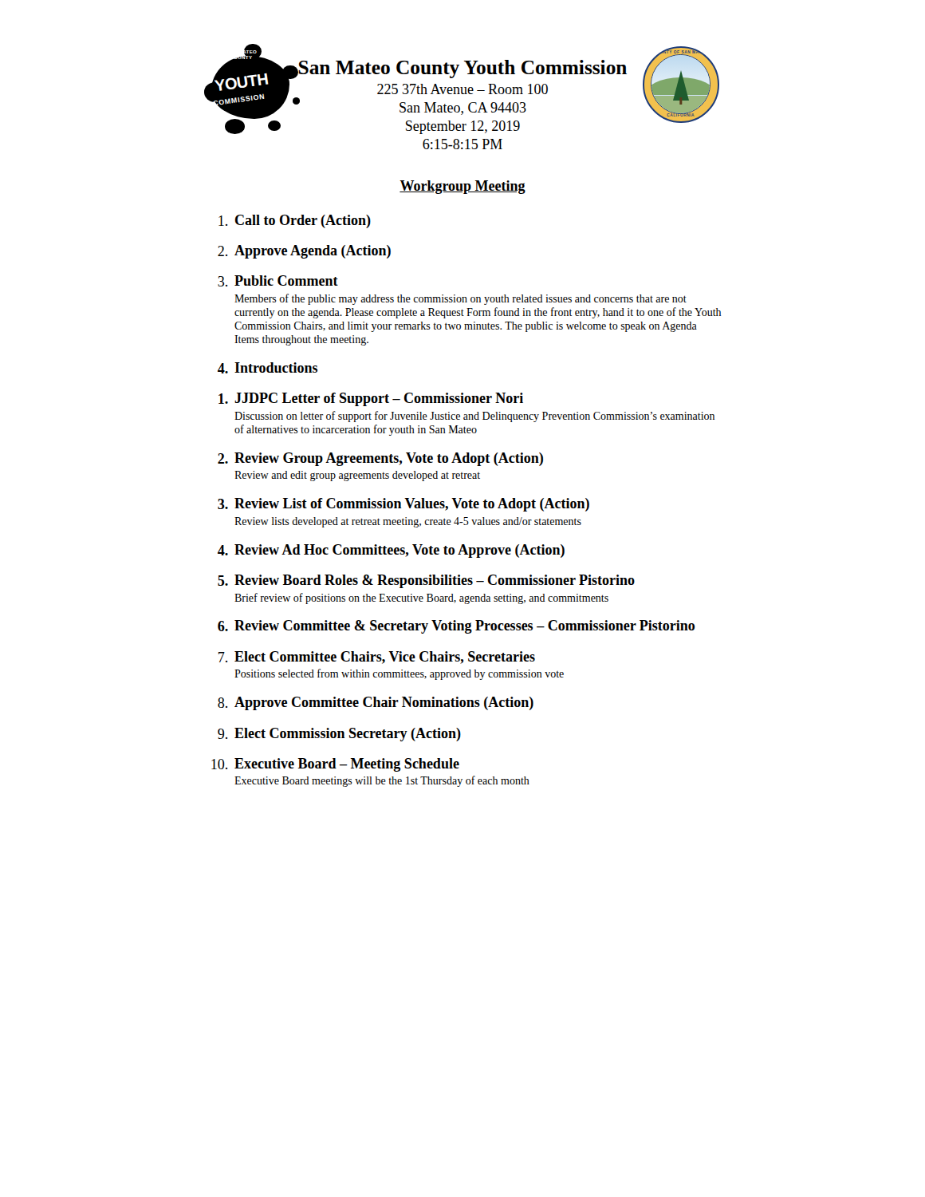SAN MATEO
COUNTY
YOUTH
COMMISSION
COUNTY OF SAN MATEO
CALIFORNIA
San Mateo County Youth Commission
225 37th Avenue – Room 100
San Mateo, CA 94403
September 12, 2019
6:15-8:15 PM
Workgroup Meeting
1.
Call to Order (Action)
2.
Approve Agenda (Action)
3.
Public Comment
Members of the public may address the commission on youth related issues and concerns that are not currently on the agenda. Please complete a Request Form found in the front entry, hand it to one of the Youth Commission Chairs, and limit your remarks to two minutes. The public is welcome to speak on Agenda Items throughout the meeting.
4.
Introductions
1.
JJDPC Letter of Support – Commissioner Nori
Discussion on letter of support for Juvenile Justice and Delinquency Prevention Commission’s examination of alternatives to incarceration for youth in San Mateo
2.
Review Group Agreements, Vote to Adopt (Action)
Review and edit group agreements developed at retreat
3.
Review List of Commission Values, Vote to Adopt (Action)
Review lists developed at retreat meeting, create 4-5 values and/or statements
4.
Review Ad Hoc Committees, Vote to Approve (Action)
5.
Review Board Roles & Responsibilities – Commissioner Pistorino
Brief review of positions on the Executive Board, agenda setting, and commitments
6.
Review Committee & Secretary Voting Processes – Commissioner Pistorino
7.
Elect Committee Chairs, Vice Chairs, Secretaries
Positions selected from within committees, approved by commission vote
8.
Approve Committee Chair Nominations (Action)
9.
Elect Commission Secretary (Action)
10.
Executive Board – Meeting Schedule
Executive Board meetings will be the 1st Thursday of each month